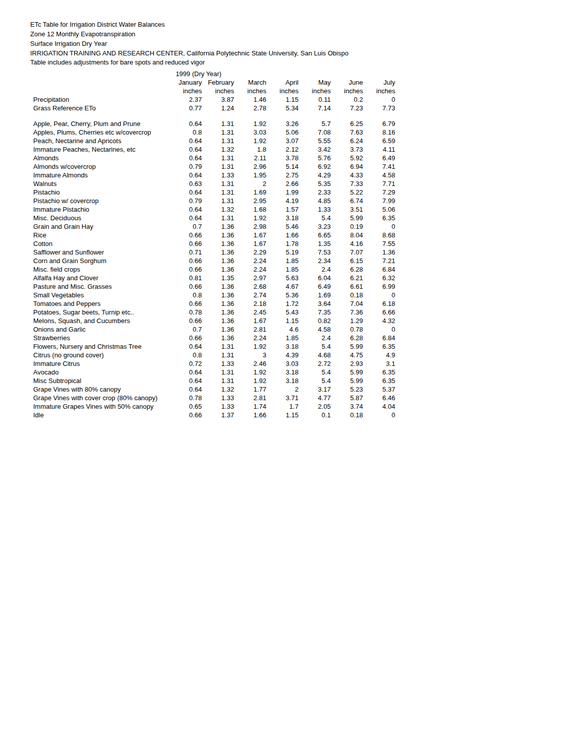ETc Table for Irrigation District Water Balances
Zone 12 Monthly Evapotranspiration
Surface Irrigation Dry Year
IRRIGATION TRAINING AND RESEARCH CENTER, California Polytechnic State University, San Luis Obispo
Table includes adjustments for bare spots and reduced vigor
| | 1999 (Dry Year) |
| | January | February | March | April | May | June | July |
| | inches | inches | inches | inches | inches | inches | inches |
| Precipitation | 2.37 | 3.87 | 1.46 | 1.15 | 0.11 | 0.2 | 0 |
| Grass Reference ETo | 0.77 | 1.24 | 2.78 | 5.34 | 7.14 | 7.23 | 7.73 |
| Apple, Pear, Cherry, Plum and Prune | 0.64 | 1.31 | 1.92 | 3.26 | 5.7 | 6.25 | 6.79 |
| Apples, Plums, Cherries etc w/covercrop | 0.8 | 1.31 | 3.03 | 5.06 | 7.08 | 7.63 | 8.16 |
| Peach, Nectarine and Apricots | 0.64 | 1.31 | 1.92 | 3.07 | 5.55 | 6.24 | 6.59 |
| Immature Peaches, Nectarines, etc | 0.64 | 1.32 | 1.8 | 2.12 | 3.42 | 3.73 | 4.11 |
| Almonds | 0.64 | 1.31 | 2.11 | 3.78 | 5.76 | 5.92 | 6.49 |
| Almonds w/covercrop | 0.79 | 1.31 | 2.96 | 5.14 | 6.92 | 6.94 | 7.41 |
| Immature Almonds | 0.64 | 1.33 | 1.95 | 2.75 | 4.29 | 4.33 | 4.58 |
| Walnuts | 0.63 | 1.31 | 2 | 2.66 | 5.35 | 7.33 | 7.71 |
| Pistachio | 0.64 | 1.31 | 1.69 | 1.99 | 2.33 | 5.22 | 7.29 |
| Pistachio w/ covercrop | 0.79 | 1.31 | 2.95 | 4.19 | 4.85 | 6.74 | 7.99 |
| Immature Pistachio | 0.64 | 1.32 | 1.68 | 1.57 | 1.33 | 3.51 | 5.06 |
| Misc. Deciduous | 0.64 | 1.31 | 1.92 | 3.18 | 5.4 | 5.99 | 6.35 |
| Grain and Grain Hay | 0.7 | 1.36 | 2.98 | 5.46 | 3.23 | 0.19 | 0 |
| Rice | 0.66 | 1.36 | 1.67 | 1.66 | 6.65 | 8.04 | 8.68 |
| Cotton | 0.66 | 1.36 | 1.67 | 1.78 | 1.35 | 4.16 | 7.55 |
| Safflower and Sunflower | 0.71 | 1.36 | 2.29 | 5.19 | 7.53 | 7.07 | 1.36 |
| Corn and Grain Sorghum | 0.66 | 1.36 | 2.24 | 1.85 | 2.34 | 6.15 | 7.21 |
| Misc. field crops | 0.66 | 1.36 | 2.24 | 1.85 | 2.4 | 6.28 | 6.84 |
| Alfalfa Hay and Clover | 0.81 | 1.35 | 2.97 | 5.63 | 6.04 | 6.21 | 6.32 |
| Pasture and Misc. Grasses | 0.66 | 1.36 | 2.68 | 4.67 | 6.49 | 6.61 | 6.99 |
| Small Vegetables | 0.8 | 1.36 | 2.74 | 5.36 | 1.69 | 0.18 | 0 |
| Tomatoes and Peppers | 0.66 | 1.36 | 2.18 | 1.72 | 3.64 | 7.04 | 6.18 |
| Potatoes, Sugar beets, Turnip etc.. | 0.78 | 1.36 | 2.45 | 5.43 | 7.35 | 7.36 | 6.66 |
| Melons, Squash, and Cucumbers | 0.66 | 1.36 | 1.67 | 1.15 | 0.82 | 1.29 | 4.32 |
| Onions and Garlic | 0.7 | 1.36 | 2.81 | 4.6 | 4.58 | 0.78 | 0 |
| Strawberries | 0.66 | 1.36 | 2.24 | 1.85 | 2.4 | 6.28 | 6.84 |
| Flowers, Nursery and Christmas Tree | 0.64 | 1.31 | 1.92 | 3.18 | 5.4 | 5.99 | 6.35 |
| Citrus (no ground cover) | 0.8 | 1.31 | 3 | 4.39 | 4.68 | 4.75 | 4.9 |
| Immature Citrus | 0.72 | 1.33 | 2.46 | 3.03 | 2.72 | 2.93 | 3.1 |
| Avocado | 0.64 | 1.31 | 1.92 | 3.18 | 5.4 | 5.99 | 6.35 |
| Misc Subtropical | 0.64 | 1.31 | 1.92 | 3.18 | 5.4 | 5.99 | 6.35 |
| Grape Vines with 80% canopy | 0.64 | 1.32 | 1.77 | 2 | 3.17 | 5.23 | 5.37 |
| Grape Vines with cover crop (80% canopy) | 0.78 | 1.33 | 2.81 | 3.71 | 4.77 | 5.87 | 6.46 |
| Immature Grapes Vines with 50% canopy | 0.65 | 1.33 | 1.74 | 1.7 | 2.05 | 3.74 | 4.04 |
| Idle | 0.66 | 1.37 | 1.66 | 1.15 | 0.1 | 0.18 | 0 |